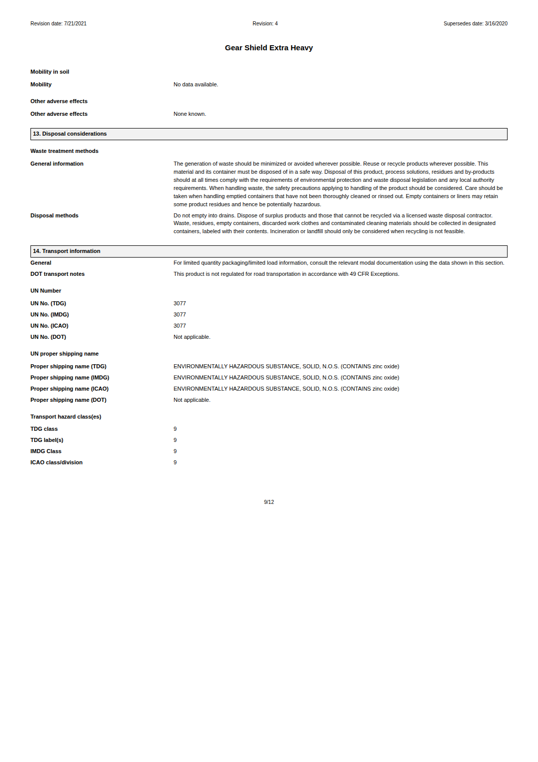Revision date: 7/21/2021 Revision: 4 Supersedes date: 3/16/2020
Gear Shield Extra Heavy
Mobility in soil
| Mobility | No data available. |
Other adverse effects
| Other adverse effects | None known. |
13. Disposal considerations
Waste treatment methods
| General information | The generation of waste should be minimized or avoided wherever possible. Reuse or recycle products wherever possible. This material and its container must be disposed of in a safe way. Disposal of this product, process solutions, residues and by-products should at all times comply with the requirements of environmental protection and waste disposal legislation and any local authority requirements. When handling waste, the safety precautions applying to handling of the product should be considered. Care should be taken when handling emptied containers that have not been thoroughly cleaned or rinsed out. Empty containers or liners may retain some product residues and hence be potentially hazardous. |
| Disposal methods | Do not empty into drains. Dispose of surplus products and those that cannot be recycled via a licensed waste disposal contractor. Waste, residues, empty containers, discarded work clothes and contaminated cleaning materials should be collected in designated containers, labeled with their contents. Incineration or landfill should only be considered when recycling is not feasible. |
14. Transport information
| General | For limited quantity packaging/limited load information, consult the relevant modal documentation using the data shown in this section. |
| DOT transport notes | This product is not regulated for road transportation in accordance with 49 CFR Exceptions. |
UN Number
| UN No. (TDG) | 3077 |
| UN No. (IMDG) | 3077 |
| UN No. (ICAO) | 3077 |
| UN No. (DOT) | Not applicable. |
UN proper shipping name
| Proper shipping name (TDG) | ENVIRONMENTALLY HAZARDOUS SUBSTANCE, SOLID, N.O.S. (CONTAINS zinc oxide) |
| Proper shipping name (IMDG) | ENVIRONMENTALLY HAZARDOUS SUBSTANCE, SOLID, N.O.S. (CONTAINS zinc oxide) |
| Proper shipping name (ICAO) | ENVIRONMENTALLY HAZARDOUS SUBSTANCE, SOLID, N.O.S. (CONTAINS zinc oxide) |
| Proper shipping name (DOT) | Not applicable. |
Transport hazard class(es)
| TDG class | 9 |
| TDG label(s) | 9 |
| IMDG Class | 9 |
| ICAO class/division | 9 |
9/12